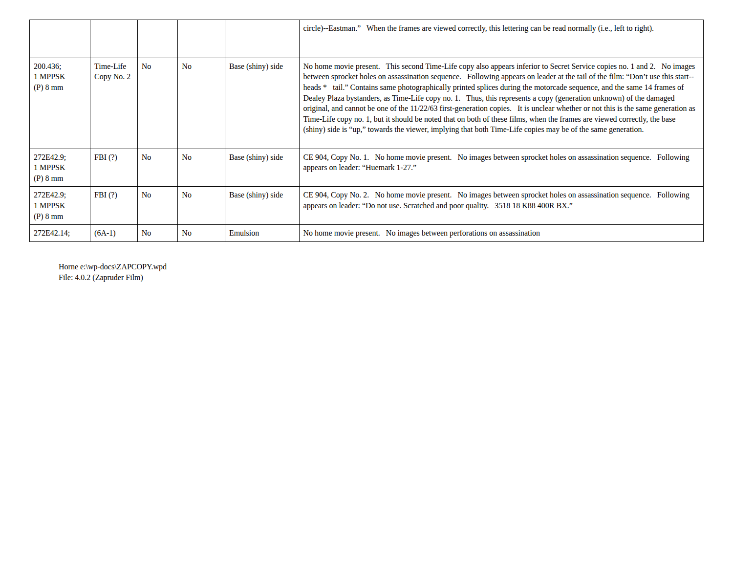| | | | | | circle)--Eastman.” When the frames are viewed correctly, this lettering can be read normally (i.e., left to right). |
| 200.436; 1 MPPSK (P) 8 mm | Time-Life Copy No. 2 | No | No | Base (shiny) side | No home movie present. This second Time-Life copy also appears inferior to Secret Service copies no. 1 and 2. No images between sprocket holes on assassination sequence. Following appears on leader at the tail of the film: “Don’t use this start--heads * tail.” Contains same photographically printed splices during the motorcade sequence, and the same 14 frames of Dealey Plaza bystanders, as Time-Life copy no. 1. Thus, this represents a copy (generation unknown) of the damaged original, and cannot be one of the 11/22/63 first-generation copies. It is unclear whether or not this is the same generation as Time-Life copy no. 1, but it should be noted that on both of these films, when the frames are viewed correctly, the base (shiny) side is “up,” towards the viewer, implying that both Time-Life copies may be of the same generation. |
| 272E42.9; 1 MPPSK (P) 8 mm | FBI (?) | No | No | Base (shiny) side | CE 904, Copy No. 1. No home movie present. No images between sprocket holes on assassination sequence. Following appears on leader: “Huemark 1-27.” |
| 272E42.9; 1 MPPSK (P) 8 mm | FBI (?) | No | No | Base (shiny) side | CE 904, Copy No. 2. No home movie present. No images between sprocket holes on assassination sequence. Following appears on leader: “Do not use. Scratched and poor quality. 3518 18 K88 400R BX.” |
| 272E42.14; | (6A-1) | No | No | Emulsion | No home movie present. No images between perforations on assassination |
Horne e:\wp-docs\ZAPCOPY.wpd
File: 4.0.2 (Zapruder Film)